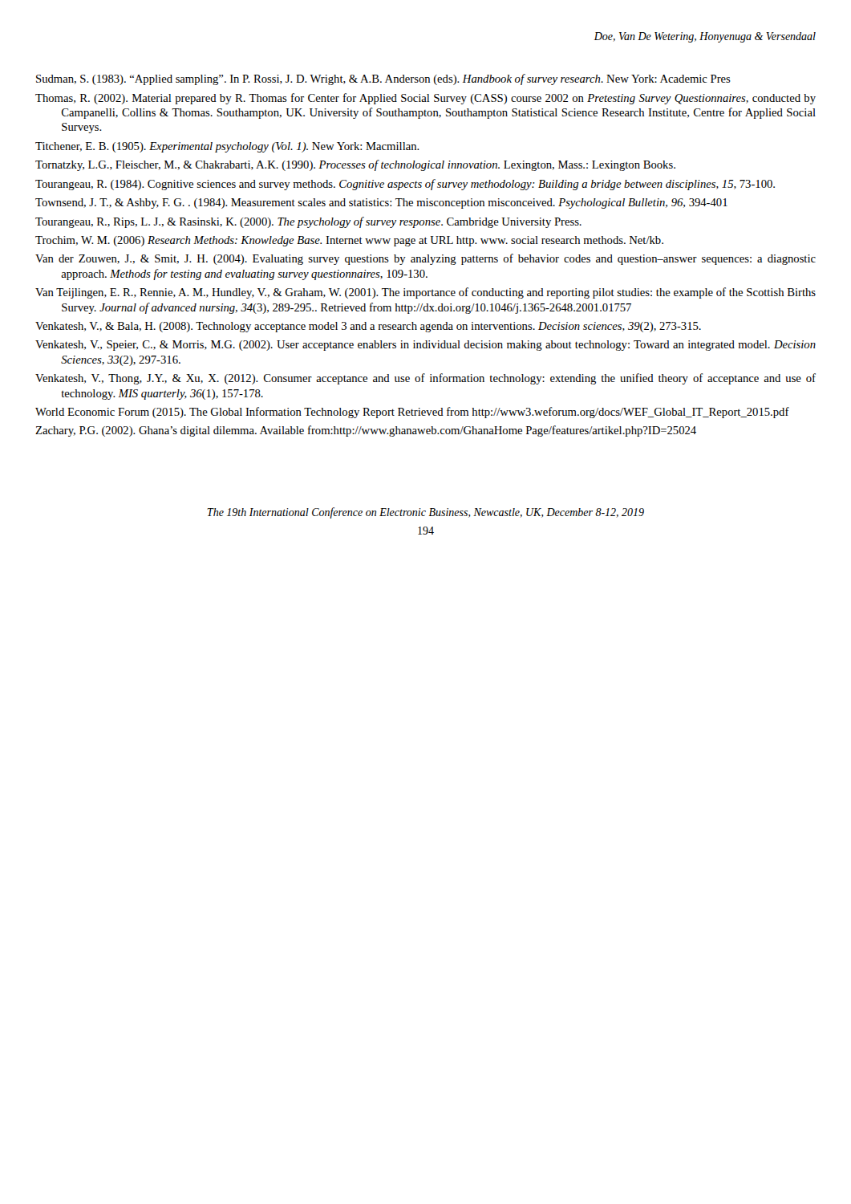Doe, Van De Wetering, Honyenuga & Versendaal
Sudman, S. (1983). “Applied sampling”. In P. Rossi, J. D. Wright, & A.B. Anderson (eds). Handbook of survey research. New York: Academic Pres
Thomas, R. (2002). Material prepared by R. Thomas for Center for Applied Social Survey (CASS) course 2002 on Pretesting Survey Questionnaires, conducted by Campanelli, Collins & Thomas. Southampton, UK. University of Southampton, Southampton Statistical Science Research Institute, Centre for Applied Social Surveys.
Titchener, E. B. (1905). Experimental psychology (Vol. 1). New York: Macmillan.
Tornatzky, L.G., Fleischer, M., & Chakrabarti, A.K. (1990). Processes of technological innovation. Lexington, Mass.: Lexington Books.
Tourangeau, R. (1984). Cognitive sciences and survey methods. Cognitive aspects of survey methodology: Building a bridge between disciplines, 15, 73-100.
Townsend, J. T., & Ashby, F. G. . (1984). Measurement scales and statistics: The misconception misconceived. Psychological Bulletin, 96, 394-401
Tourangeau, R., Rips, L. J., & Rasinski, K. (2000). The psychology of survey response. Cambridge University Press.
Trochim, W. M. (2006) Research Methods: Knowledge Base. Internet www page at URL http. www. social research methods. Net/kb.
Van der Zouwen, J., & Smit, J. H. (2004). Evaluating survey questions by analyzing patterns of behavior codes and question–answer sequences: a diagnostic approach. Methods for testing and evaluating survey questionnaires, 109-130.
Van Teijlingen, E. R., Rennie, A. M., Hundley, V., & Graham, W. (2001). The importance of conducting and reporting pilot studies: the example of the Scottish Births Survey. Journal of advanced nursing, 34(3), 289-295.. Retrieved from http://dx.doi.org/10.1046/j.1365-2648.2001.01757
Venkatesh, V., & Bala, H. (2008). Technology acceptance model 3 and a research agenda on interventions. Decision sciences, 39(2), 273-315.
Venkatesh, V., Speier, C., & Morris, M.G. (2002). User acceptance enablers in individual decision making about technology: Toward an integrated model. Decision Sciences, 33(2), 297-316.
Venkatesh, V., Thong, J.Y., & Xu, X. (2012). Consumer acceptance and use of information technology: extending the unified theory of acceptance and use of technology. MIS quarterly, 36(1), 157-178.
World Economic Forum (2015). The Global Information Technology Report Retrieved from http://www3.weforum.org/docs/WEF_Global_IT_Report_2015.pdf
Zachary, P.G. (2002). Ghana’s digital dilemma. Available from:http://www.ghanaweb.com/GhanaHome Page/features/artikel.php?ID=25024
The 19th International Conference on Electronic Business, Newcastle, UK, December 8-12, 2019
194